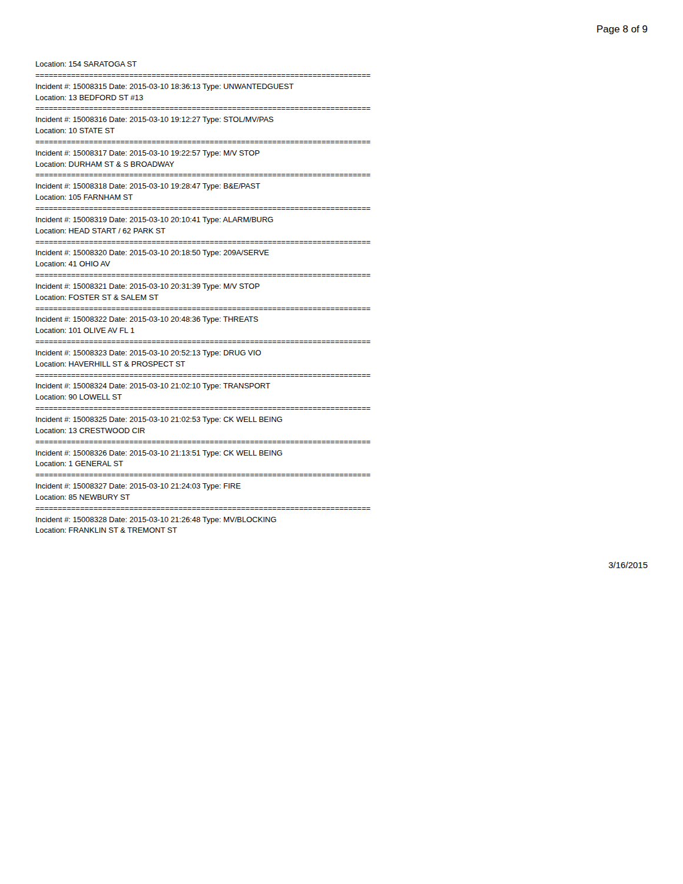Page 8 of 9
Location: 154 SARATOGA ST
===========================================================================
Incident #: 15008315 Date: 2015-03-10 18:36:13 Type: UNWANTEDGUEST
Location: 13 BEDFORD ST #13
===========================================================================
Incident #: 15008316 Date: 2015-03-10 19:12:27 Type: STOL/MV/PAS
Location: 10 STATE ST
===========================================================================
Incident #: 15008317 Date: 2015-03-10 19:22:57 Type: M/V STOP
Location: DURHAM ST & S BROADWAY
===========================================================================
Incident #: 15008318 Date: 2015-03-10 19:28:47 Type: B&E/PAST
Location: 105 FARNHAM ST
===========================================================================
Incident #: 15008319 Date: 2015-03-10 20:10:41 Type: ALARM/BURG
Location: HEAD START / 62 PARK ST
===========================================================================
Incident #: 15008320 Date: 2015-03-10 20:18:50 Type: 209A/SERVE
Location: 41 OHIO AV
===========================================================================
Incident #: 15008321 Date: 2015-03-10 20:31:39 Type: M/V STOP
Location: FOSTER ST & SALEM ST
===========================================================================
Incident #: 15008322 Date: 2015-03-10 20:48:36 Type: THREATS
Location: 101 OLIVE AV FL 1
===========================================================================
Incident #: 15008323 Date: 2015-03-10 20:52:13 Type: DRUG VIO
Location: HAVERHILL ST & PROSPECT ST
===========================================================================
Incident #: 15008324 Date: 2015-03-10 21:02:10 Type: TRANSPORT
Location: 90 LOWELL ST
===========================================================================
Incident #: 15008325 Date: 2015-03-10 21:02:53 Type: CK WELL BEING
Location: 13 CRESTWOOD CIR
===========================================================================
Incident #: 15008326 Date: 2015-03-10 21:13:51 Type: CK WELL BEING
Location: 1 GENERAL ST
===========================================================================
Incident #: 15008327 Date: 2015-03-10 21:24:03 Type: FIRE
Location: 85 NEWBURY ST
===========================================================================
Incident #: 15008328 Date: 2015-03-10 21:26:48 Type: MV/BLOCKING
Location: FRANKLIN ST & TREMONT ST
3/16/2015